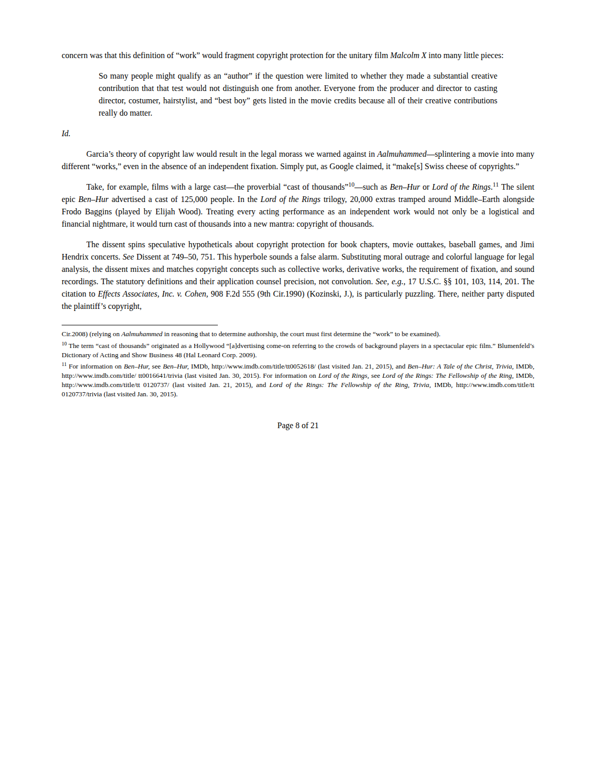concern was that this definition of “work” would fragment copyright protection for the unitary film Malcolm X into many little pieces:
So many people might qualify as an “author” if the question were limited to whether they made a substantial creative contribution that that test would not distinguish one from another. Everyone from the producer and director to casting director, costumer, hairstylist, and “best boy” gets listed in the movie credits because all of their creative contributions really do matter.
Id.
Garcia’s theory of copyright law would result in the legal morass we warned against in Aalmuhammed—splintering a movie into many different “works,” even in the absence of an independent fixation. Simply put, as Google claimed, it “make[s] Swiss cheese of copyrights.”
Take, for example, films with a large cast—the proverbial “cast of thousands”10—such as Ben–Hur or Lord of the Rings.11 The silent epic Ben–Hur advertised a cast of 125,000 people. In the Lord of the Rings trilogy, 20,000 extras tramped around Middle–Earth alongside Frodo Baggins (played by Elijah Wood). Treating every acting performance as an independent work would not only be a logistical and financial nightmare, it would turn cast of thousands into a new mantra: copyright of thousands.
The dissent spins speculative hypotheticals about copyright protection for book chapters, movie outtakes, baseball games, and Jimi Hendrix concerts. See Dissent at 749–50, 751. This hyperbole sounds a false alarm. Substituting moral outrage and colorful language for legal analysis, the dissent mixes and matches copyright concepts such as collective works, derivative works, the requirement of fixation, and sound recordings. The statutory definitions and their application counsel precision, not convolution. See, e.g., 17 U.S.C. §§ 101, 103, 114, 201. The citation to Effects Associates, Inc. v. Cohen, 908 F.2d 555 (9th Cir.1990) (Kozinski, J.), is particularly puzzling. There, neither party disputed the plaintiff’s copyright,
Cir.2008) (relying on Aalmuhammed in reasoning that to determine authorship, the court must first determine the “work” to be examined).
10 The term “cast of thousands” originated as a Hollywood “[a]dvertising come-on referring to the crowds of background players in a spectacular epic film.” Blumenfeld’s Dictionary of Acting and Show Business 48 (Hal Leonard Corp. 2009).
11 For information on Ben–Hur, see Ben–Hur, IMDb, http://www.imdb.com/title/tt0052618/ (last visited Jan. 21, 2015), and Ben–Hur: A Tale of the Christ, Trivia, IMDb, http://www.imdb.com/title/ tt0016641/trivia (last visited Jan. 30, 2015). For information on Lord of the Rings, see Lord of the Rings: The Fellowship of the Ring, IMDb, http://www.imdb.com/title/tt 0120737/ (last visited Jan. 21, 2015), and Lord of the Rings: The Fellowship of the Ring, Trivia, IMDb, http://www.imdb.com/title/tt 0120737/trivia (last visited Jan. 30, 2015).
Page 8 of 21